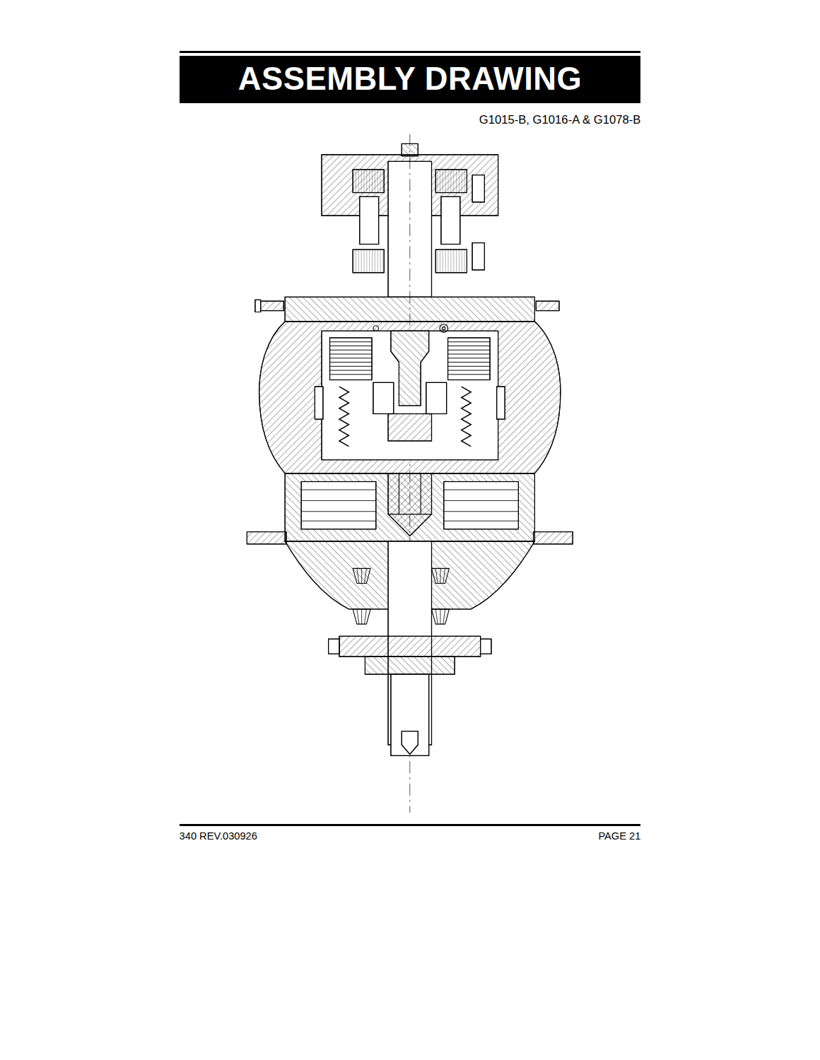ASSEMBLY DRAWING
G1015-B, G1016-A & G1078-B
340 REV.030926 PAGE 21